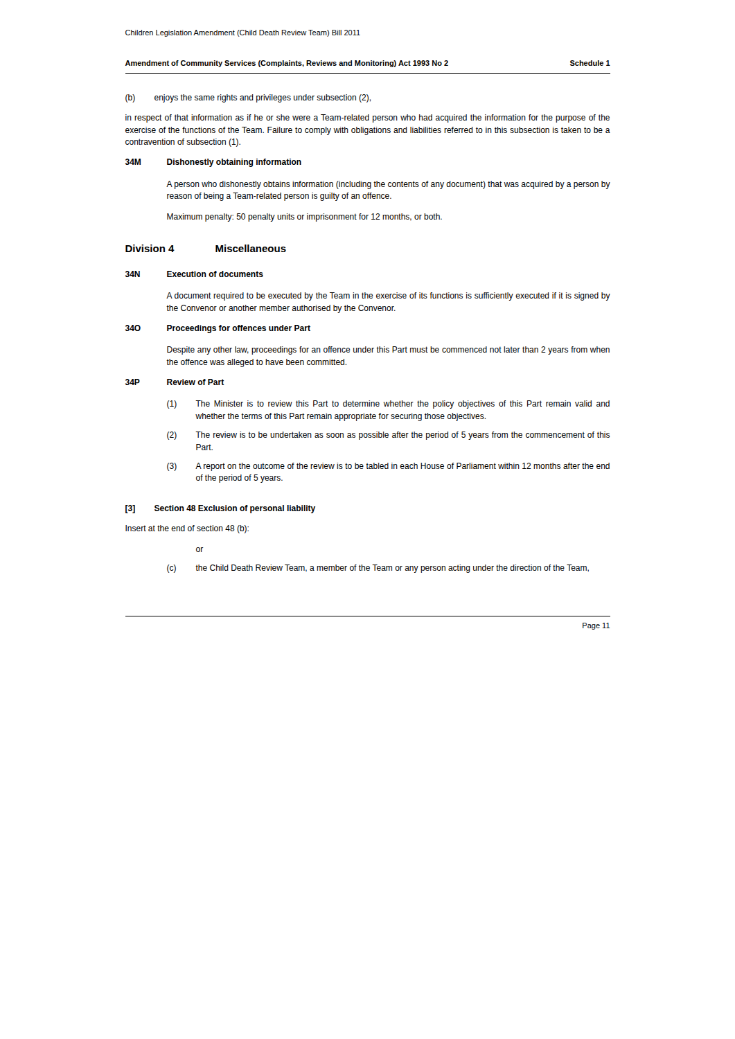Children Legislation Amendment (Child Death Review Team) Bill 2011
Amendment of Community Services (Complaints, Reviews and Monitoring) Act 1993 No 2
Schedule 1
(b)
enjoys the same rights and privileges under subsection (2),
in respect of that information as if he or she were a Team-related person who had acquired the information for the purpose of the exercise of the functions of the Team. Failure to comply with obligations and liabilities referred to in this subsection is taken to be a contravention of subsection (1).
34M
Dishonestly obtaining information
A person who dishonestly obtains information (including the contents of any document) that was acquired by a person by reason of being a Team-related person is guilty of an offence.
Maximum penalty: 50 penalty units or imprisonment for 12 months, or both.
Division 4
Miscellaneous
34N
Execution of documents
A document required to be executed by the Team in the exercise of its functions is sufficiently executed if it is signed by the Convenor or another member authorised by the Convenor.
34O
Proceedings for offences under Part
Despite any other law, proceedings for an offence under this Part must be commenced not later than 2 years from when the offence was alleged to have been committed.
34P
Review of Part
(1)
The Minister is to review this Part to determine whether the policy objectives of this Part remain valid and whether the terms of this Part remain appropriate for securing those objectives.
(2)
The review is to be undertaken as soon as possible after the period of 5 years from the commencement of this Part.
(3)
A report on the outcome of the review is to be tabled in each House of Parliament within 12 months after the end of the period of 5 years.
[3]
Section 48 Exclusion of personal liability
Insert at the end of section 48 (b):
or
(c)
the Child Death Review Team, a member of the Team or any person acting under the direction of the Team,
Page 11